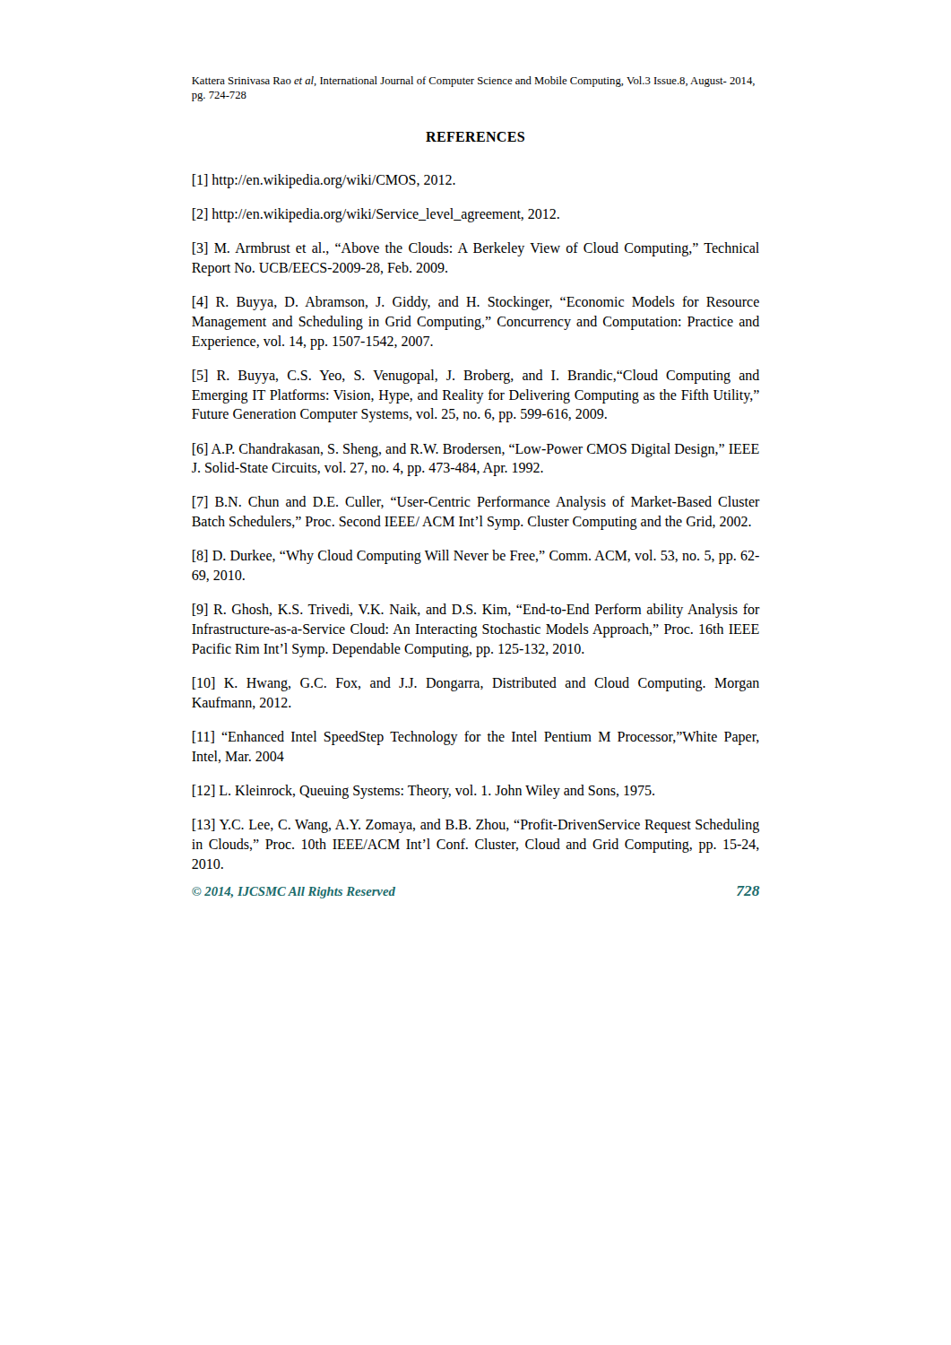Kattera Srinivasa Rao et al, International Journal of Computer Science and Mobile Computing, Vol.3 Issue.8, August- 2014, pg. 724-728
REFERENCES
[1] http://en.wikipedia.org/wiki/CMOS, 2012.
[2] http://en.wikipedia.org/wiki/Service_level_agreement, 2012.
[3] M. Armbrust et al., “Above the Clouds: A Berkeley View of Cloud Computing,” Technical Report No. UCB/EECS-2009-28, Feb. 2009.
[4] R. Buyya, D. Abramson, J. Giddy, and H. Stockinger, “Economic Models for Resource Management and Scheduling in Grid Computing,” Concurrency and Computation: Practice and Experience, vol. 14, pp. 1507-1542, 2007.
[5] R. Buyya, C.S. Yeo, S. Venugopal, J. Broberg, and I. Brandic,“Cloud Computing and Emerging IT Platforms: Vision, Hype, and Reality for Delivering Computing as the Fifth Utility,” Future Generation Computer Systems, vol. 25, no. 6, pp. 599-616, 2009.
[6] A.P. Chandrakasan, S. Sheng, and R.W. Brodersen, “Low-Power CMOS Digital Design,” IEEE J. Solid-State Circuits, vol. 27, no. 4, pp. 473-484, Apr. 1992.
[7] B.N. Chun and D.E. Culler, “User-Centric Performance Analysis of Market-Based Cluster Batch Schedulers,” Proc. Second IEEE/ ACM Int’l Symp. Cluster Computing and the Grid, 2002.
[8] D. Durkee, “Why Cloud Computing Will Never be Free,” Comm. ACM, vol. 53, no. 5, pp. 62-69, 2010.
[9] R. Ghosh, K.S. Trivedi, V.K. Naik, and D.S. Kim, “End-to-End Perform ability Analysis for Infrastructure-as-a-Service Cloud: An Interacting Stochastic Models Approach,” Proc. 16th IEEE Pacific Rim Int’l Symp. Dependable Computing, pp. 125-132, 2010.
[10] K. Hwang, G.C. Fox, and J.J. Dongarra, Distributed and Cloud Computing. Morgan Kaufmann, 2012.
[11] “Enhanced Intel SpeedStep Technology for the Intel Pentium M Processor,”White Paper, Intel, Mar. 2004
[12] L. Kleinrock, Queuing Systems: Theory, vol. 1. John Wiley and Sons, 1975.
[13] Y.C. Lee, C. Wang, A.Y. Zomaya, and B.B. Zhou, “Profit-DrivenService Request Scheduling in Clouds,” Proc. 10th IEEE/ACM Int’l Conf. Cluster, Cloud and Grid Computing, pp. 15-24, 2010.
© 2014, IJCSMC All Rights Reserved 728